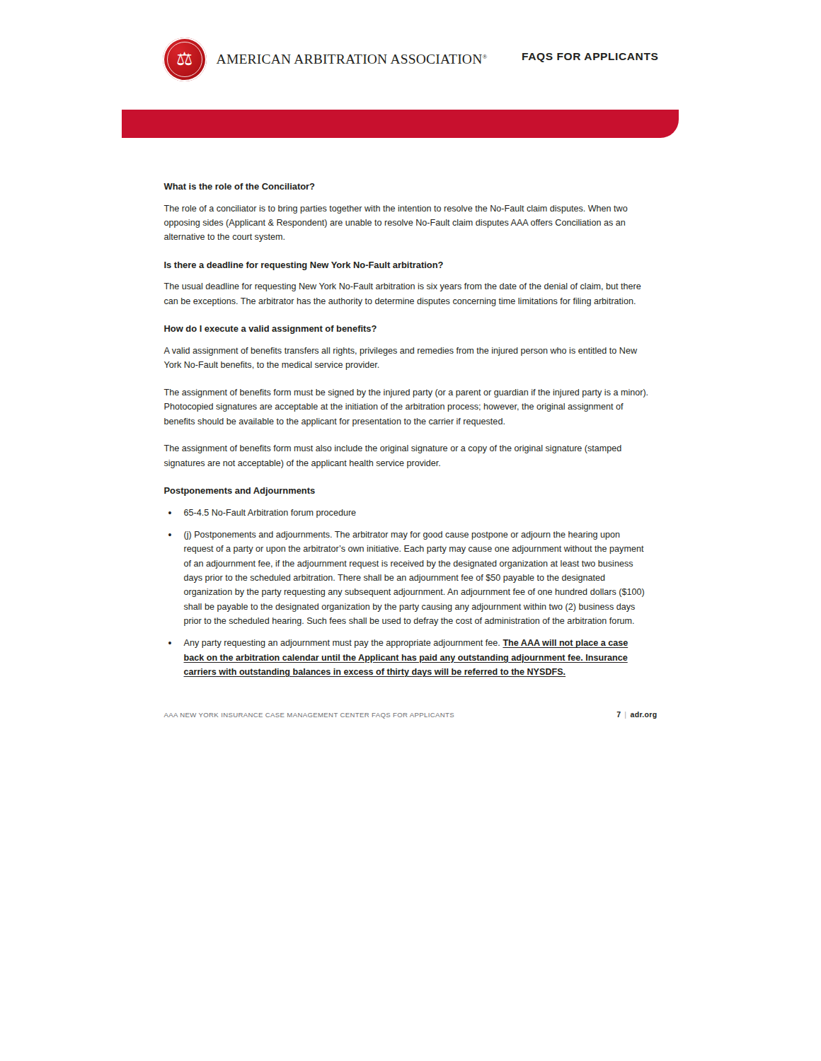⚖
AMERICAN ARBITRATION ASSOCIATION®
FAQS FOR APPLICANTS
What is the role of the Conciliator?
The role of a conciliator is to bring parties together with the intention to resolve the No-Fault claim disputes. When two opposing sides (Applicant & Respondent) are unable to resolve No-Fault claim disputes AAA offers Conciliation as an alternative to the court system.
Is there a deadline for requesting New York No-Fault arbitration?
The usual deadline for requesting New York No-Fault arbitration is six years from the date of the denial of claim, but there can be exceptions. The arbitrator has the authority to determine disputes concerning time limitations for filing arbitration.
How do I execute a valid assignment of benefits?
A valid assignment of benefits transfers all rights, privileges and remedies from the injured person who is entitled to New York No-Fault benefits, to the medical service provider.
The assignment of benefits form must be signed by the injured party (or a parent or guardian if the injured party is a minor). Photocopied signatures are acceptable at the initiation of the arbitration process; however, the original assignment of benefits should be available to the applicant for presentation to the carrier if requested.
The assignment of benefits form must also include the original signature or a copy of the original signature (stamped signatures are not acceptable) of the applicant health service provider.
Postponements and Adjournments
65-4.5 No-Fault Arbitration forum procedure
(j) Postponements and adjournments. The arbitrator may for good cause postpone or adjourn the hearing upon request of a party or upon the arbitrator’s own initiative. Each party may cause one adjournment without the payment of an adjournment fee, if the adjournment request is received by the designated organization at least two business days prior to the scheduled arbitration. There shall be an adjournment fee of $50 payable to the designated organization by the party requesting any subsequent adjournment. An adjournment fee of one hundred dollars ($100) shall be payable to the designated organization by the party causing any adjournment within two (2) business days prior to the scheduled hearing. Such fees shall be used to defray the cost of administration of the arbitration forum.
Any party requesting an adjournment must pay the appropriate adjournment fee. The AAA will not place a case back on the arbitration calendar until the Applicant has paid any outstanding adjournment fee. Insurance carriers with outstanding balances in excess of thirty days will be referred to the NYSDFS.
AAA New York Insurance Case Management Center FAQs for Applicants
7|adr.org